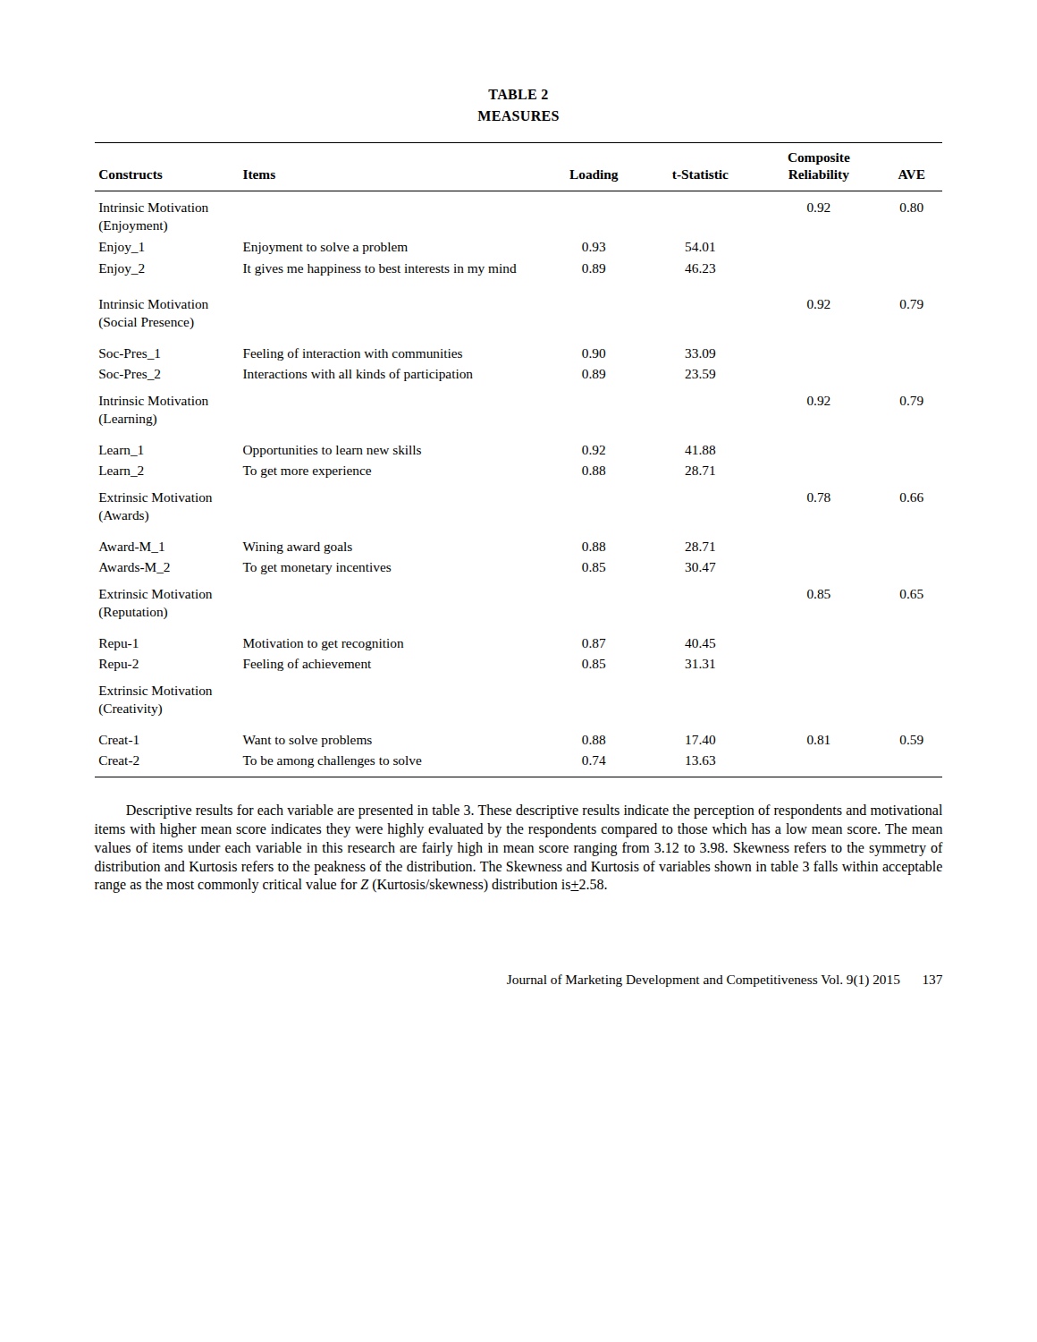TABLE 2
MEASURES
| Constructs | Items | Loading | t-Statistic | Composite Reliability | AVE |
| --- | --- | --- | --- | --- | --- |
| Intrinsic Motivation (Enjoyment) | | | | 0.92 | 0.80 |
| Enjoy_1 | Enjoyment to solve a problem | 0.93 | 54.01 | | |
| Enjoy_2 | It gives me happiness to best interests in my mind | 0.89 | 46.23 | | |
| Intrinsic Motivation (Social Presence) | | | | 0.92 | 0.79 |
| Soc-Pres_1 | Feeling of interaction with communities | 0.90 | 33.09 | | |
| Soc-Pres_2 | Interactions with all kinds of participation | 0.89 | 23.59 | | |
| Intrinsic Motivation (Learning) | | | | 0.92 | 0.79 |
| Learn_1 | Opportunities to learn new skills | 0.92 | 41.88 | | |
| Learn_2 | To get more experience | 0.88 | 28.71 | | |
| Extrinsic Motivation (Awards) | | | | 0.78 | 0.66 |
| Award-M_1 | Wining award goals | 0.88 | 28.71 | | |
| Awards-M_2 | To get monetary incentives | 0.85 | 30.47 | | |
| Extrinsic Motivation (Reputation) | | | | 0.85 | 0.65 |
| Repu-1 | Motivation to get recognition | 0.87 | 40.45 | | |
| Repu-2 | Feeling of achievement | 0.85 | 31.31 | | |
| Extrinsic Motivation (Creativity) | | | | | |
| Creat-1 | Want to solve problems | 0.88 | 17.40 | 0.81 | 0.59 |
| Creat-2 | To be among challenges to solve | 0.74 | 13.63 | | |
Descriptive results for each variable are presented in table 3. These descriptive results indicate the perception of respondents and motivational items with higher mean score indicates they were highly evaluated by the respondents compared to those which has a low mean score. The mean values of items under each variable in this research are fairly high in mean score ranging from 3.12 to 3.98. Skewness refers to the symmetry of distribution and Kurtosis refers to the peakness of the distribution. The Skewness and Kurtosis of variables shown in table 3 falls within acceptable range as the most commonly critical value for Z (Kurtosis/skewness) distribution is+2.58.
Journal of Marketing Development and Competitiveness Vol. 9(1) 2015137